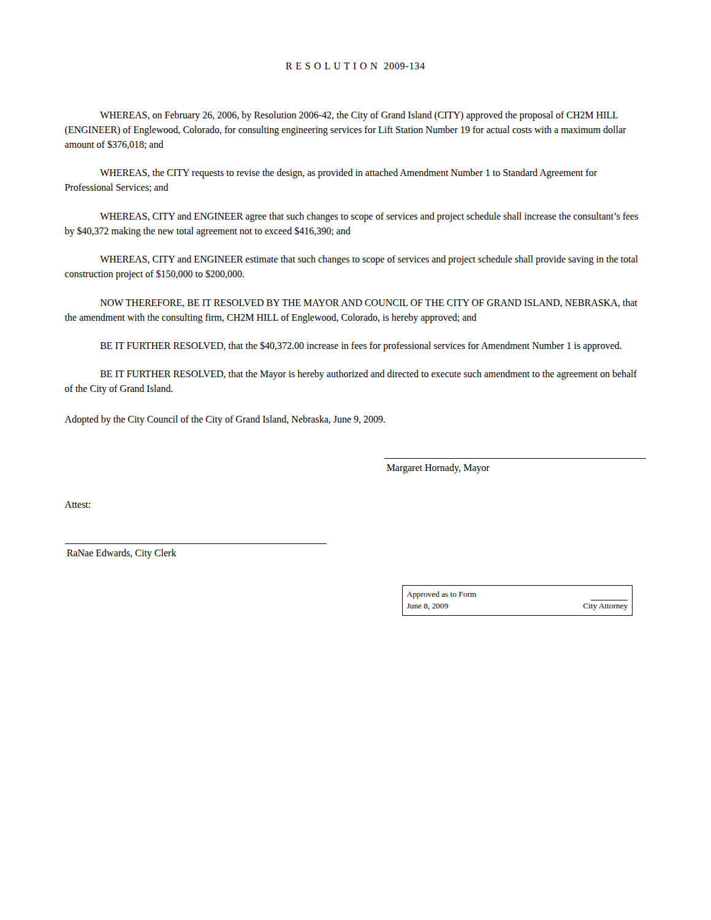R E S O L U T I O N 2009-134
WHEREAS, on February 26, 2006, by Resolution 2006-42, the City of Grand Island (CITY) approved the proposal of CH2M HILL (ENGINEER) of Englewood, Colorado, for consulting engineering services for Lift Station Number 19 for actual costs with a maximum dollar amount of $376,018; and
WHEREAS, the CITY requests to revise the design, as provided in attached Amendment Number 1 to Standard Agreement for Professional Services; and
WHEREAS, CITY and ENGINEER agree that such changes to scope of services and project schedule shall increase the consultant’s fees by $40,372 making the new total agreement not to exceed $416,390; and
WHEREAS, CITY and ENGINEER estimate that such changes to scope of services and project schedule shall provide saving in the total construction project of $150,000 to $200,000.
NOW THEREFORE, BE IT RESOLVED BY THE MAYOR AND COUNCIL OF THE CITY OF GRAND ISLAND, NEBRASKA, that the amendment with the consulting firm, CH2M HILL of Englewood, Colorado, is hereby approved; and
BE IT FURTHER RESOLVED, that the $40,372.00 increase in fees for professional services for Amendment Number 1 is approved.
BE IT FURTHER RESOLVED, that the Mayor is hereby authorized and directed to execute such amendment to the agreement on behalf of the City of Grand Island.
Adopted by the City Council of the City of Grand Island, Nebraska, June 9, 2009.
Margaret Hornady, Mayor
Attest:
RaNae Edwards, City Clerk
Approved as to Form
June 8, 2009 City Attorney